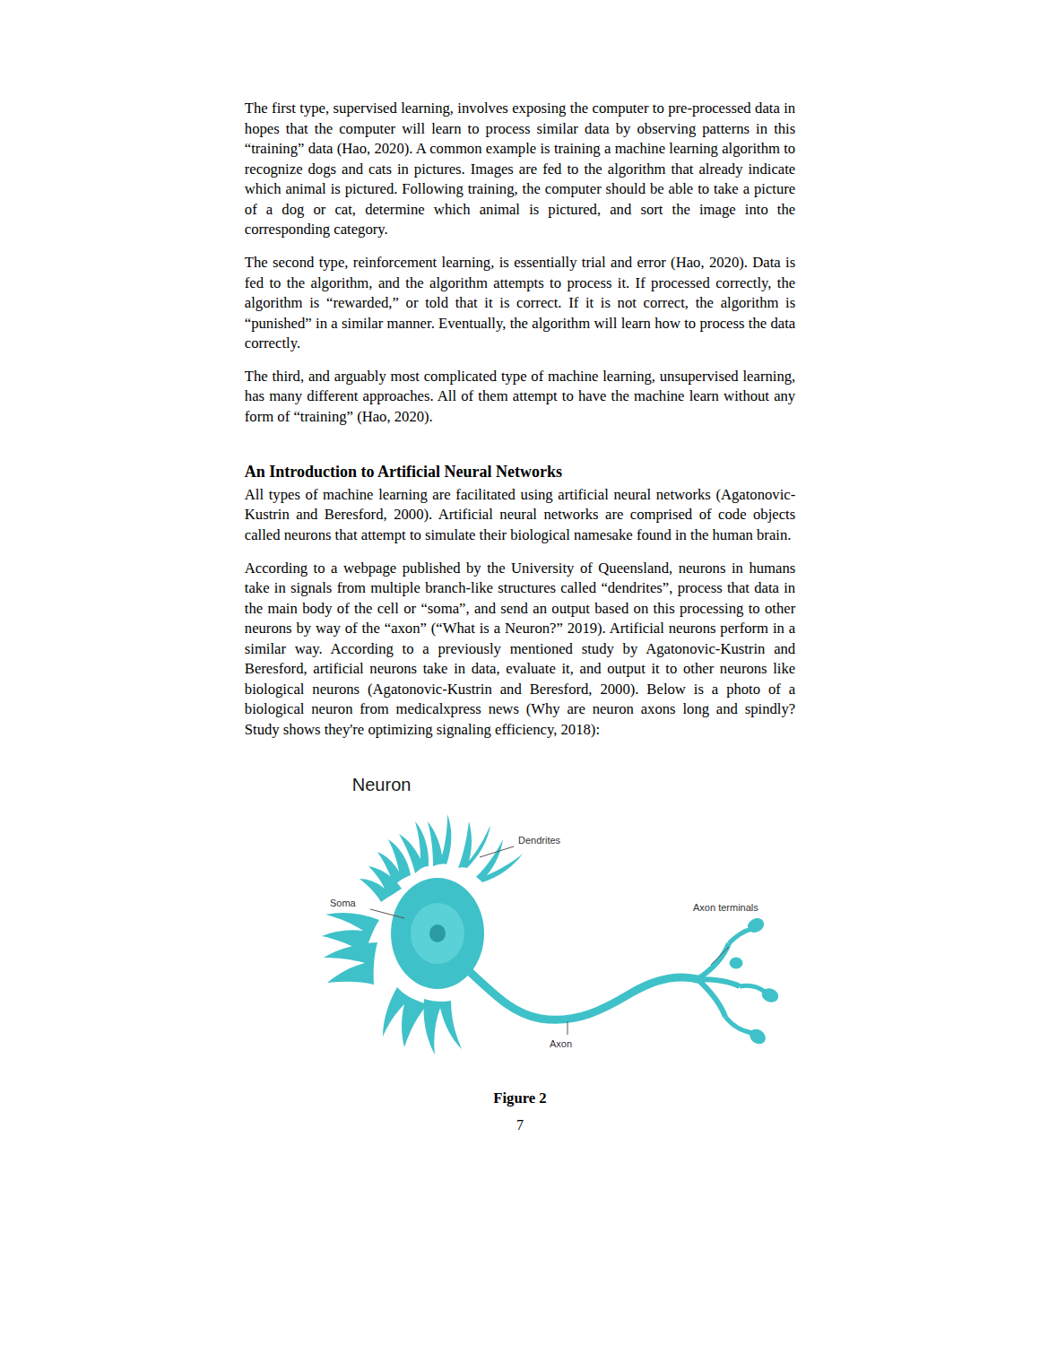The first type, supervised learning, involves exposing the computer to pre-processed data in hopes that the computer will learn to process similar data by observing patterns in this “training” data (Hao, 2020). A common example is training a machine learning algorithm to recognize dogs and cats in pictures. Images are fed to the algorithm that already indicate which animal is pictured. Following training, the computer should be able to take a picture of a dog or cat, determine which animal is pictured, and sort the image into the corresponding category.
The second type, reinforcement learning, is essentially trial and error (Hao, 2020). Data is fed to the algorithm, and the algorithm attempts to process it. If processed correctly, the algorithm is “rewarded,” or told that it is correct. If it is not correct, the algorithm is “punished” in a similar manner. Eventually, the algorithm will learn how to process the data correctly.
The third, and arguably most complicated type of machine learning, unsupervised learning, has many different approaches. All of them attempt to have the machine learn without any form of “training” (Hao, 2020).
An Introduction to Artificial Neural Networks
All types of machine learning are facilitated using artificial neural networks (Agatonovic-Kustrin and Beresford, 2000). Artificial neural networks are comprised of code objects called neurons that attempt to simulate their biological namesake found in the human brain.
According to a webpage published by the University of Queensland, neurons in humans take in signals from multiple branch-like structures called “dendrites”, process that data in the main body of the cell or “soma”, and send an output based on this processing to other neurons by way of the “axon” (“What is a Neuron?” 2019). Artificial neurons perform in a similar way. According to a previously mentioned study by Agatonovic-Kustrin and Beresford, artificial neurons take in data, evaluate it, and output it to other neurons like biological neurons (Agatonovic-Kustrin and Beresford, 2000). Below is a photo of a biological neuron from medicalxpress news (Why are neuron axons long and spindly? Study shows they're optimizing signaling efficiency, 2018):
Neuron
Dendrites Soma Axon Axon terminals
Figure 2
7